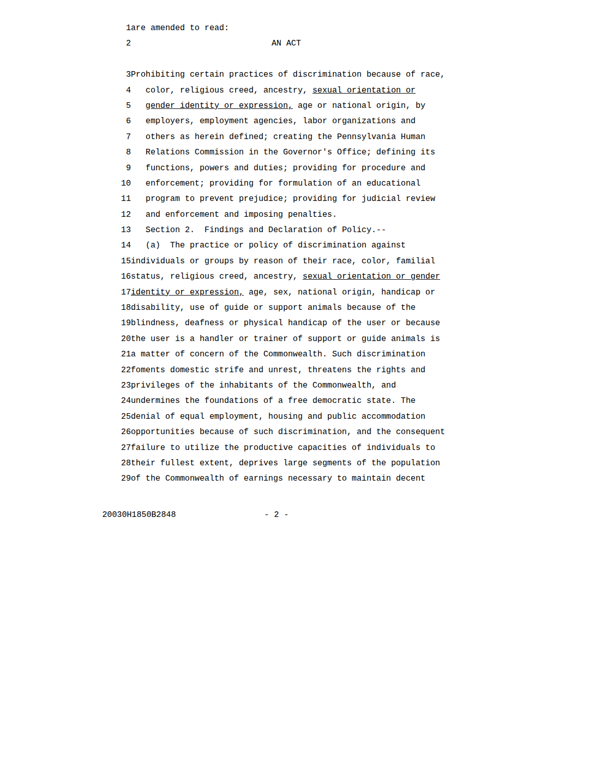| 1 | are amended to read: |
| 2 | AN ACT |
| 3 | Prohibiting certain practices of discrimination because of race, |
| 4 | color, religious creed, ancestry, sexual orientation or |
| 5 | gender identity or expression, age or national origin, by |
| 6 | employers, employment agencies, labor organizations and |
| 7 | others as herein defined; creating the Pennsylvania Human |
| 8 | Relations Commission in the Governor's Office; defining its |
| 9 | functions, powers and duties; providing for procedure and |
| 10 | enforcement; providing for formulation of an educational |
| 11 | program to prevent prejudice; providing for judicial review |
| 12 | and enforcement and imposing penalties. |
| 13 | Section 2. Findings and Declaration of Policy.-- |
| 14 | (a) The practice or policy of discrimination against |
| 15 | individuals or groups by reason of their race, color, familial |
| 16 | status, religious creed, ancestry, sexual orientation or gender |
| 17 | identity or expression, age, sex, national origin, handicap or |
| 18 | disability, use of guide or support animals because of the |
| 19 | blindness, deafness or physical handicap of the user or because |
| 20 | the user is a handler or trainer of support or guide animals is |
| 21 | a matter of concern of the Commonwealth. Such discrimination |
| 22 | foments domestic strife and unrest, threatens the rights and |
| 23 | privileges of the inhabitants of the Commonwealth, and |
| 24 | undermines the foundations of a free democratic state. The |
| 25 | denial of equal employment, housing and public accommodation |
| 26 | opportunities because of such discrimination, and the consequent |
| 27 | failure to utilize the productive capacities of individuals to |
| 28 | their fullest extent, deprives large segments of the population |
| 29 | of the Commonwealth of earnings necessary to maintain decent |
20030H1850B2848 - 2 -